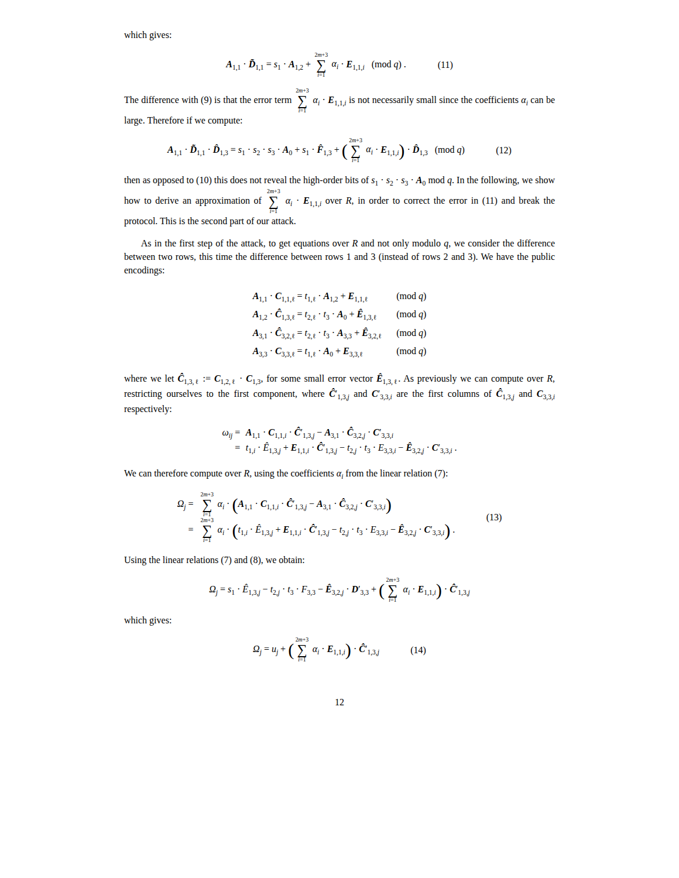which gives:
A1,1 · D̃1,1 = s1 · A1,2 + 2m+3∑i=1 αi · E1,1,i (mod q) .
(11)
The difference with (9) is that the error term 2m+3∑i=1 αi · E1,1,i is not necessarily small since the coefficients αi can be large. Therefore if we compute:
A1,1 · D̃1,1 · D̂1,3 = s1 · s2 · s3 · A0 + s1 · F̂1,3 + (2m+3∑i=1 αi · E1,1,i) · D̂1,3 (mod q)
(12)
then as opposed to (10) this does not reveal the high-order bits of s1 · s2 · s3 · A0 mod q. In the following, we show how to derive an approximation of 2m+3∑i=1 αi · E1,1,i over R, in order to correct the error in (11) and break the protocol. This is the second part of our attack.
As in the first step of the attack, to get equations over R and not only modulo q, we consider the difference between two rows, this time the difference between rows 1 and 3 (instead of rows 2 and 3). We have the public encodings:
A1,1 · C1,1,ℓ = t1,ℓ · A1,2 + E1,1,ℓ
(mod q)
A1,2 · Ĉ1,3,ℓ = t2,ℓ · t3 · A0 + Ê1,3,ℓ
(mod q)
A3,1 · Ĉ3,2,ℓ = t2,ℓ · t3 · A3,3 + Ê3,2,ℓ
(mod q)
A3,3 · C3,3,ℓ = t1,ℓ · A0 + E3,3,ℓ
(mod q)
where we let Ĉ1,3,ℓ := C1,2,ℓ · C1,3, for some small error vector Ê1,3,ℓ. As previously we can compute over R, restricting ourselves to the first component, where Ĉ′1,3,j and C′3,3,i are the first columns of Ĉ1,3,j and C3,3,i respectively:
ωij =
A1,1 · C1,1,i · Ĉ′1,3,j − A3,1 · Ĉ3,2,j · C′3,3,i
=
t1,i · Ê1,3,j + E1,1,i · Ĉ′1,3,j − t2,j · t3 · E3,3,i − Ê3,2,j · C′3,3,i .
We can therefore compute over R, using the coefficients αi from the linear relation (7):
Ωj =
2m+3∑i=1 αi · (A1,1 · C1,1,i · Ĉ′1,3,j − A3,1 · Ĉ3,2,j · C′3,3,i)
=
2m+3∑i=1 αi · (t1,i · Ê1,3,j + E1,1,i · Ĉ′1,3,j − t2,j · t3 · E3,3,i − Ê3,2,j · C′3,3,i) .
(13)
Using the linear relations (7) and (8), we obtain:
Ωj = s1 · Ê1,3,j − t2,j · t3 · F3,3 − Ê3,2,j · D′3,3 + (2m+3∑i=1 αi · E1,1,i) · Ĉ′1,3,j
which gives:
Ωj = uj + (2m+3∑i=1 αi · E1,1,i) · Ĉ′1,3,j
(14)
12